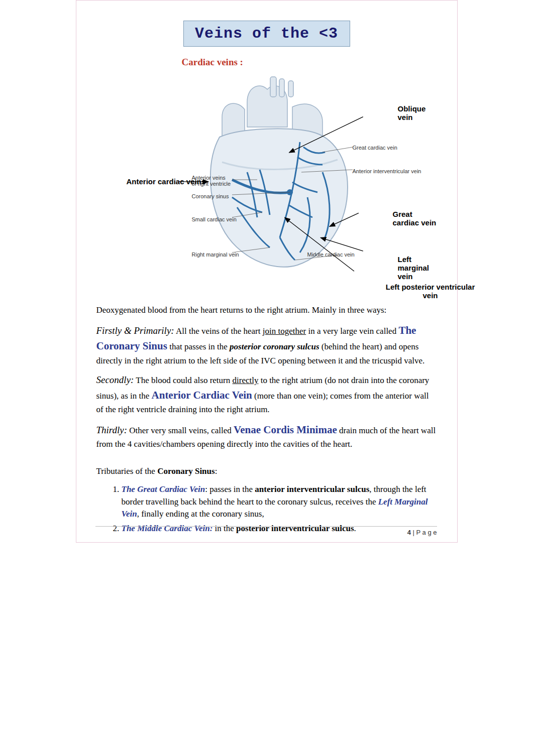Veins of the <3
Cardiac veins :
Great cardiac vein
Anterior interventricular vein
Anterior veins
of right ventricle
Coronary sinus
Small cardiac vein
Right marginal vein
Middle cardiac vein
Oblique vein
Anterior cardiac veins
Great cardiac vein
Left marginal vein
Left posterior ventricular
vein
Deoxygenated blood from the heart returns to the right atrium. Mainly in three ways:
Firstly & Primarily: All the veins of the heart join together in a very large vein called The Coronary Sinus that passes in the posterior coronary sulcus (behind the heart) and opens directly in the right atrium to the left side of the IVC opening between it and the tricuspid valve.
Secondly: The blood could also return directly to the right atrium (do not drain into the coronary sinus), as in the Anterior Cardiac Vein (more than one vein); comes from the anterior wall of the right ventricle draining into the right atrium.
Thirdly: Other very small veins, called Venae Cordis Minimae drain much of the heart wall from the 4 cavities/chambers opening directly into the cavities of the heart.
Tributaries of the Coronary Sinus:
The Great Cardiac Vein: passes in the anterior interventricular sulcus, through the left border travelling back behind the heart to the coronary sulcus, receives the Left Marginal Vein, finally ending at the coronary sinus,
The Middle Cardiac Vein: in the posterior interventricular sulcus.
4 | P a g e